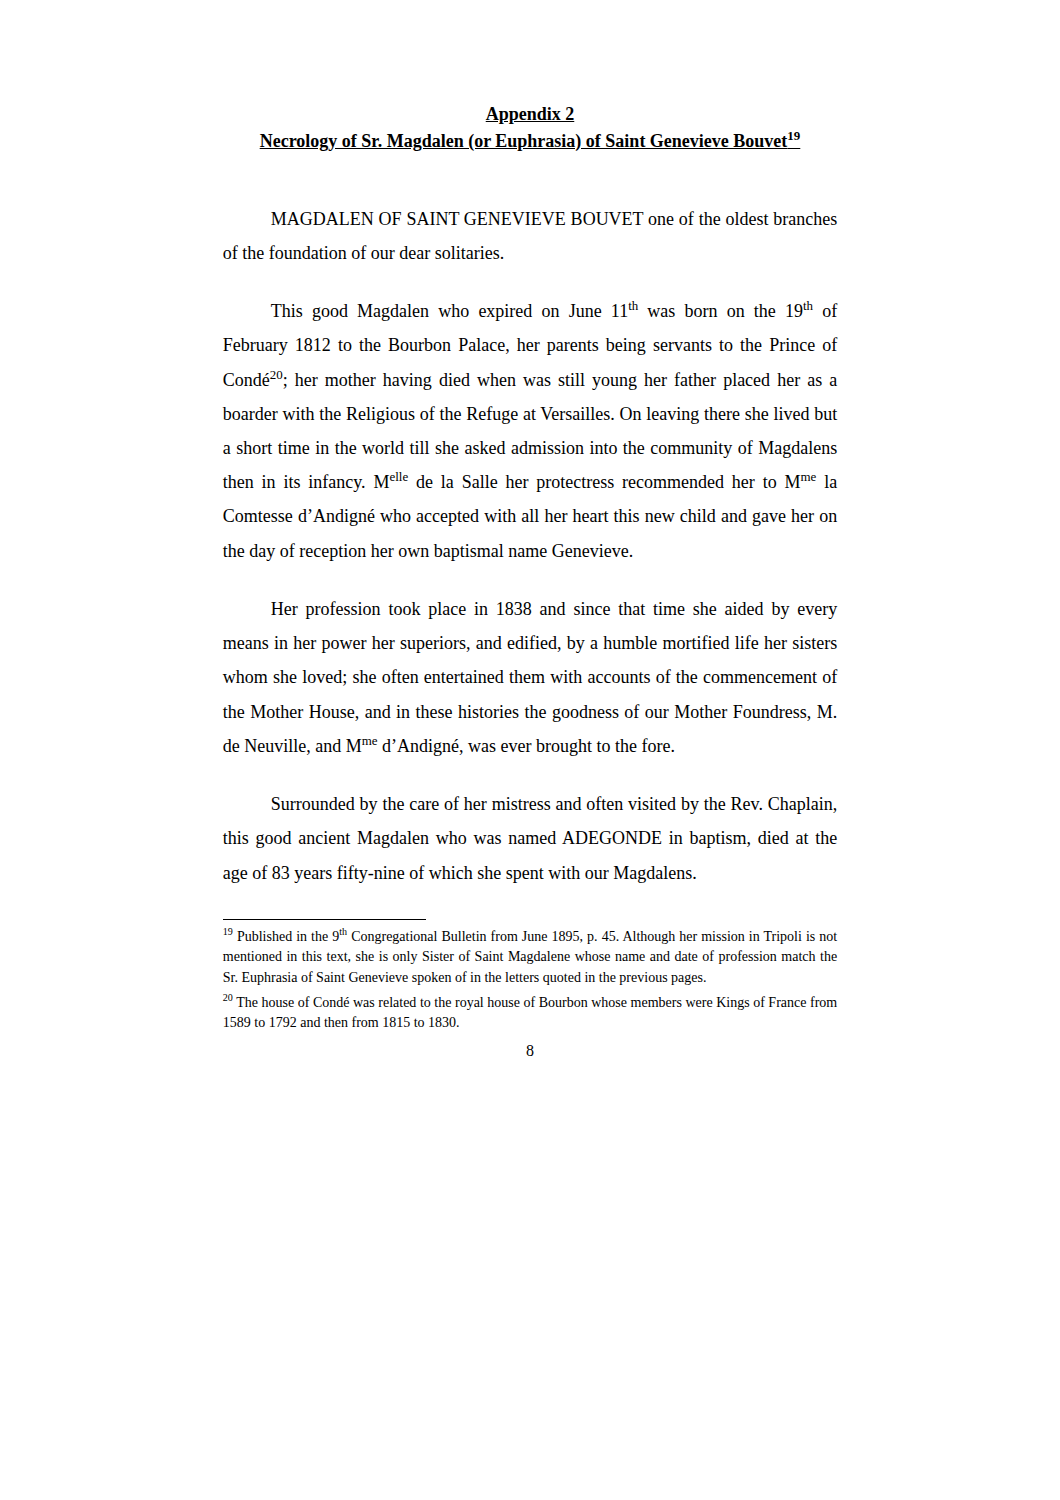Appendix 2 Necrology of Sr. Magdalen (or Euphrasia) of Saint Genevieve Bouvet19
MAGDALEN OF SAINT GENEVIEVE BOUVET one of the oldest branches of the foundation of our dear solitaries.
This good Magdalen who expired on June 11th was born on the 19th of February 1812 to the Bourbon Palace, her parents being servants to the Prince of Condé20; her mother having died when was still young her father placed her as a boarder with the Religious of the Refuge at Versailles. On leaving there she lived but a short time in the world till she asked admission into the community of Magdalens then in its infancy. Melle de la Salle her protectress recommended her to Mme la Comtesse d’Andigné who accepted with all her heart this new child and gave her on the day of reception her own baptismal name Genevieve.
Her profession took place in 1838 and since that time she aided by every means in her power her superiors, and edified, by a humble mortified life her sisters whom she loved; she often entertained them with accounts of the commencement of the Mother House, and in these histories the goodness of our Mother Foundress, M. de Neuville, and Mme d’Andigné, was ever brought to the fore.
Surrounded by the care of her mistress and often visited by the Rev. Chaplain, this good ancient Magdalen who was named ADEGONDE in baptism, died at the age of 83 years fifty-nine of which she spent with our Magdalens.
19 Published in the 9th Congregational Bulletin from June 1895, p. 45. Although her mission in Tripoli is not mentioned in this text, she is only Sister of Saint Magdalene whose name and date of profession match the Sr. Euphrasia of Saint Genevieve spoken of in the letters quoted in the previous pages.
20 The house of Condé was related to the royal house of Bourbon whose members were Kings of France from 1589 to 1792 and then from 1815 to 1830.
8